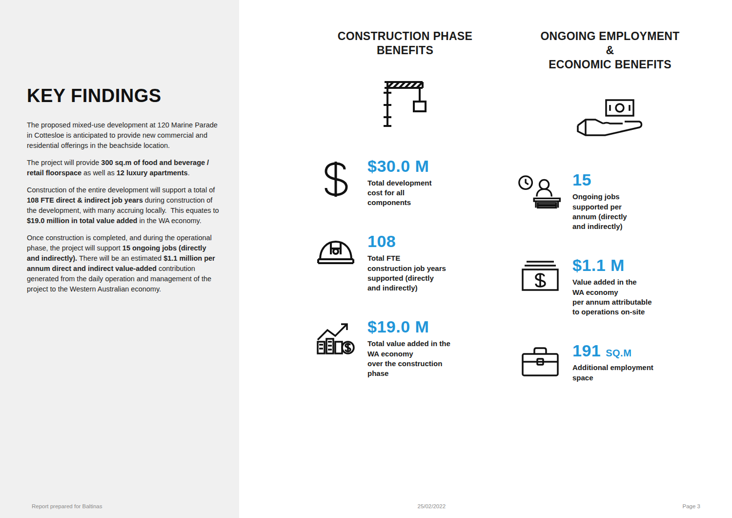KEY FINDINGS
The proposed mixed-use development at 120 Marine Parade in Cottesloe is anticipated to provide new commercial and residential offerings in the beachside location.
The project will provide 300 sq.m of food and beverage / retail floorspace as well as 12 luxury apartments.
Construction of the entire development will support a total of 108 FTE direct & indirect job years during construction of the development, with many accruing locally. This equates to $19.0 million in total value added in the WA economy.
Once construction is completed, and during the operational phase, the project will support 15 ongoing jobs (directly and indirectly). There will be an estimated $1.1 million per annum direct and indirect value-added contribution generated from the daily operation and management of the project to the Western Australian economy.
CONSTRUCTION PHASE
BENEFITS
$30.0 M
Total development
cost for all
components
108
Total FTE
construction job years
supported (directly
and indirectly)
$19.0 M
Total value added in the
WA economy
over the construction
phase
ONGOING EMPLOYMENT &
ECONOMIC BENEFITS
15
Ongoing jobs
supported per
annum (directly
and indirectly)
$1.1 M
Value added in the
WA economy
per annum attributable
to operations on-site
191 SQ.M
Additional employment
space
Report prepared for Baltinas
25/02/2022
Page 3